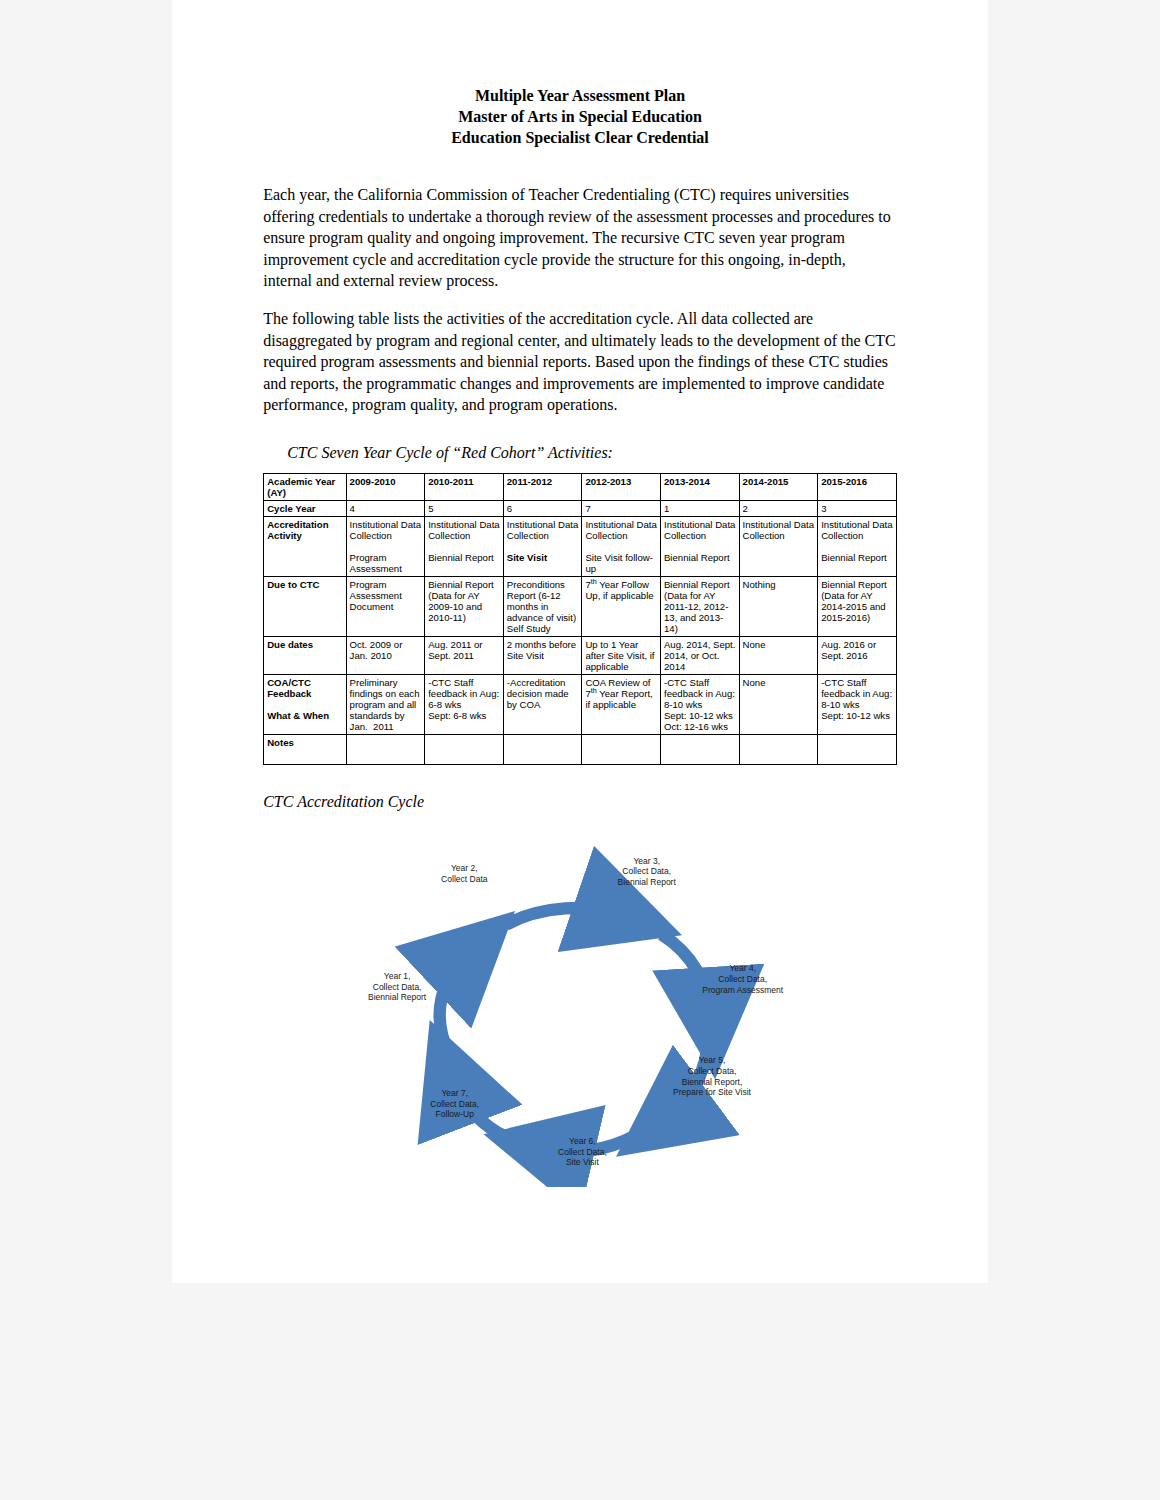Multiple Year Assessment Plan Master of Arts in Special Education Education Specialist Clear Credential
Each year, the California Commission of Teacher Credentialing (CTC) requires universities offering credentials to undertake a thorough review of the assessment processes and procedures to ensure program quality and ongoing improvement. The recursive CTC seven year program improvement cycle and accreditation cycle provide the structure for this ongoing, in-depth, internal and external review process.
The following table lists the activities of the accreditation cycle. All data collected are disaggregated by program and regional center, and ultimately leads to the development of the CTC required program assessments and biennial reports. Based upon the findings of these CTC studies and reports, the programmatic changes and improvements are implemented to improve candidate performance, program quality, and program operations.
CTC Seven Year Cycle of “Red Cohort” Activities:
| Academic Year (AY) | 2009-2010 | 2010-2011 | 2011-2012 | 2012-2013 | 2013-2014 | 2014-2015 | 2015-2016 |
| --- | --- | --- | --- | --- | --- | --- | --- |
| Cycle Year | 4 | 5 | 6 | 7 | 1 | 2 | 3 |
| Accreditation Activity | Institutional Data Collection Program Assessment | Institutional Data Collection Biennial Report | Institutional Data Collection Site Visit | Institutional Data Collection Site Visit follow-up | Institutional Data Collection Biennial Report | Institutional Data Collection | Institutional Data Collection Biennial Report |
| Due to CTC | Program Assessment Document | Biennial Report (Data for AY 2009-10 and 2010-11) | Preconditions Report (6-12 months in advance of visit) Self Study | 7 th Year Follow Up, if applicable | Biennial Report (Data for AY 2011-12, 2012-13, and 2013-14) | Nothing | Biennial Report (Data for AY 2014-2015 and 2015-2016) |
| Due dates | Oct. 2009 or Jan. 2010 | Aug. 2011 or Sept. 2011 | 2 months before Site Visit | Up to 1 Year after Site Visit, if applicable | Aug. 2014, Sept. 2014, or Oct. 2014 | None | Aug. 2016 or Sept. 2016 |
| COA/CTC Feedback What & When | Preliminary findings on each program and all standards by Jan. 2011 | -CTC Staff feedback in Aug: 6-8 wks Sept: 6-8 wks | -Accreditation decision made by COA | COA Review of 7 th Year Report, if applicable | -CTC Staff feedback in Aug: 8-10 wks Sept: 10-12 wks Oct: 12-16 wks | None | -CTC Staff feedback in Aug: 8-10 wks Sept: 10-12 wks |
| Notes | | | | | | | |
CTC Accreditation Cycle
Year 1,
Collect Data,
Biennial Report
Year 2,
Collect Data
Year 3,
Collect Data,
Biennial Report
Year 4,
Collect Data,
Program Assessment
Year 5,
Collect Data,
Biennial Report,
Prepare for Site Visit
Year 6,
Collect Data,
Site Visit
Year 7,
Collect Data,
Follow-Up